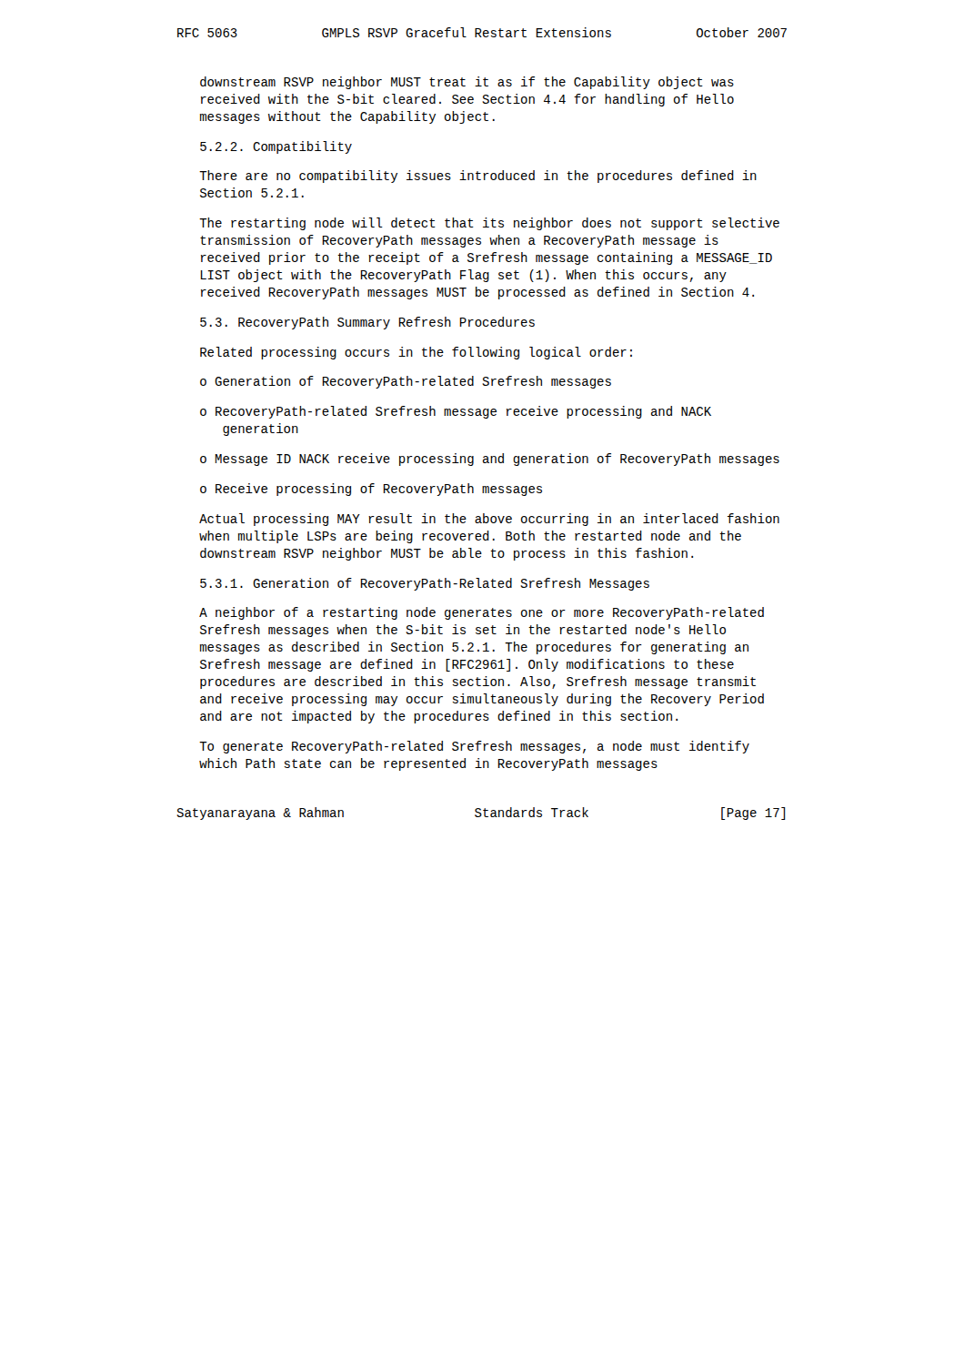RFC 5063 GMPLS RSVP Graceful Restart Extensions October 2007
downstream RSVP neighbor MUST treat it as if the Capability object was received with the S-bit cleared. See Section 4.4 for handling of Hello messages without the Capability object.
5.2.2. Compatibility
There are no compatibility issues introduced in the procedures defined in Section 5.2.1.
The restarting node will detect that its neighbor does not support selective transmission of RecoveryPath messages when a RecoveryPath message is received prior to the receipt of a Srefresh message containing a MESSAGE_ID LIST object with the RecoveryPath Flag set (1). When this occurs, any received RecoveryPath messages MUST be processed as defined in Section 4.
5.3. RecoveryPath Summary Refresh Procedures
Related processing occurs in the following logical order:
Generation of RecoveryPath-related Srefresh messages
RecoveryPath-related Srefresh message receive processing and NACK generation
Message ID NACK receive processing and generation of RecoveryPath messages
Receive processing of RecoveryPath messages
Actual processing MAY result in the above occurring in an interlaced fashion when multiple LSPs are being recovered. Both the restarted node and the downstream RSVP neighbor MUST be able to process in this fashion.
5.3.1. Generation of RecoveryPath-Related Srefresh Messages
A neighbor of a restarting node generates one or more RecoveryPath-related Srefresh messages when the S-bit is set in the restarted node's Hello messages as described in Section 5.2.1. The procedures for generating an Srefresh message are defined in [RFC2961]. Only modifications to these procedures are described in this section. Also, Srefresh message transmit and receive processing may occur simultaneously during the Recovery Period and are not impacted by the procedures defined in this section.
To generate RecoveryPath-related Srefresh messages, a node must identify which Path state can be represented in RecoveryPath messages
Satyanarayana & Rahman Standards Track [Page 17]